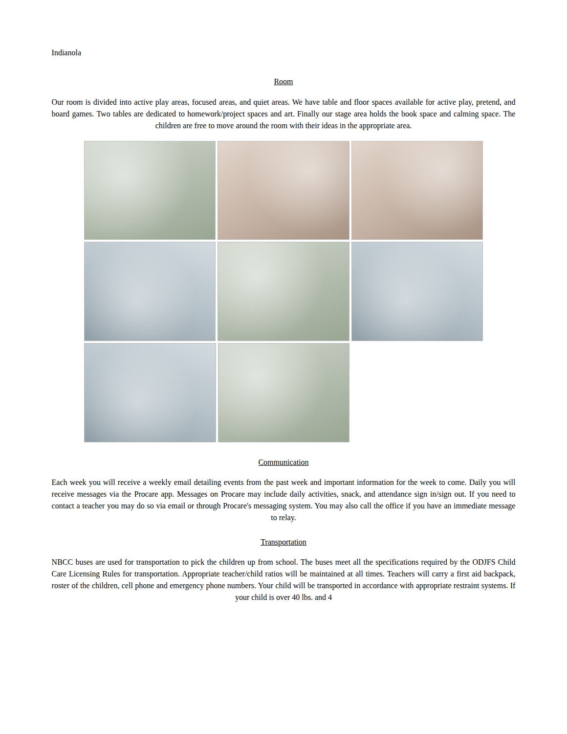Indianola
Room
Our room is divided into active play areas, focused areas, and quiet areas. We have table and floor spaces available for active play, pretend, and board games. Two tables are dedicated to homework/project spaces and art. Finally our stage area holds the book space and calming space. The children are free to move around the room with their ideas in the appropriate area.
Communication
Each week you will receive a weekly email detailing events from the past week and important information for the week to come. Daily you will receive messages via the Procare app. Messages on Procare may include daily activities, snack, and attendance sign in/sign out. If you need to contact a teacher you may do so via email or through Procare's messaging system. You may also call the office if you have an immediate message to relay.
Transportation
NBCC buses are used for transportation to pick the children up from school. The buses meet all the specifications required by the ODJFS Child Care Licensing Rules for transportation. Appropriate teacher/child ratios will be maintained at all times. Teachers will carry a first aid backpack, roster of the children, cell phone and emergency phone numbers. Your child will be transported in accordance with appropriate restraint systems. If your child is over 40 lbs. and 4